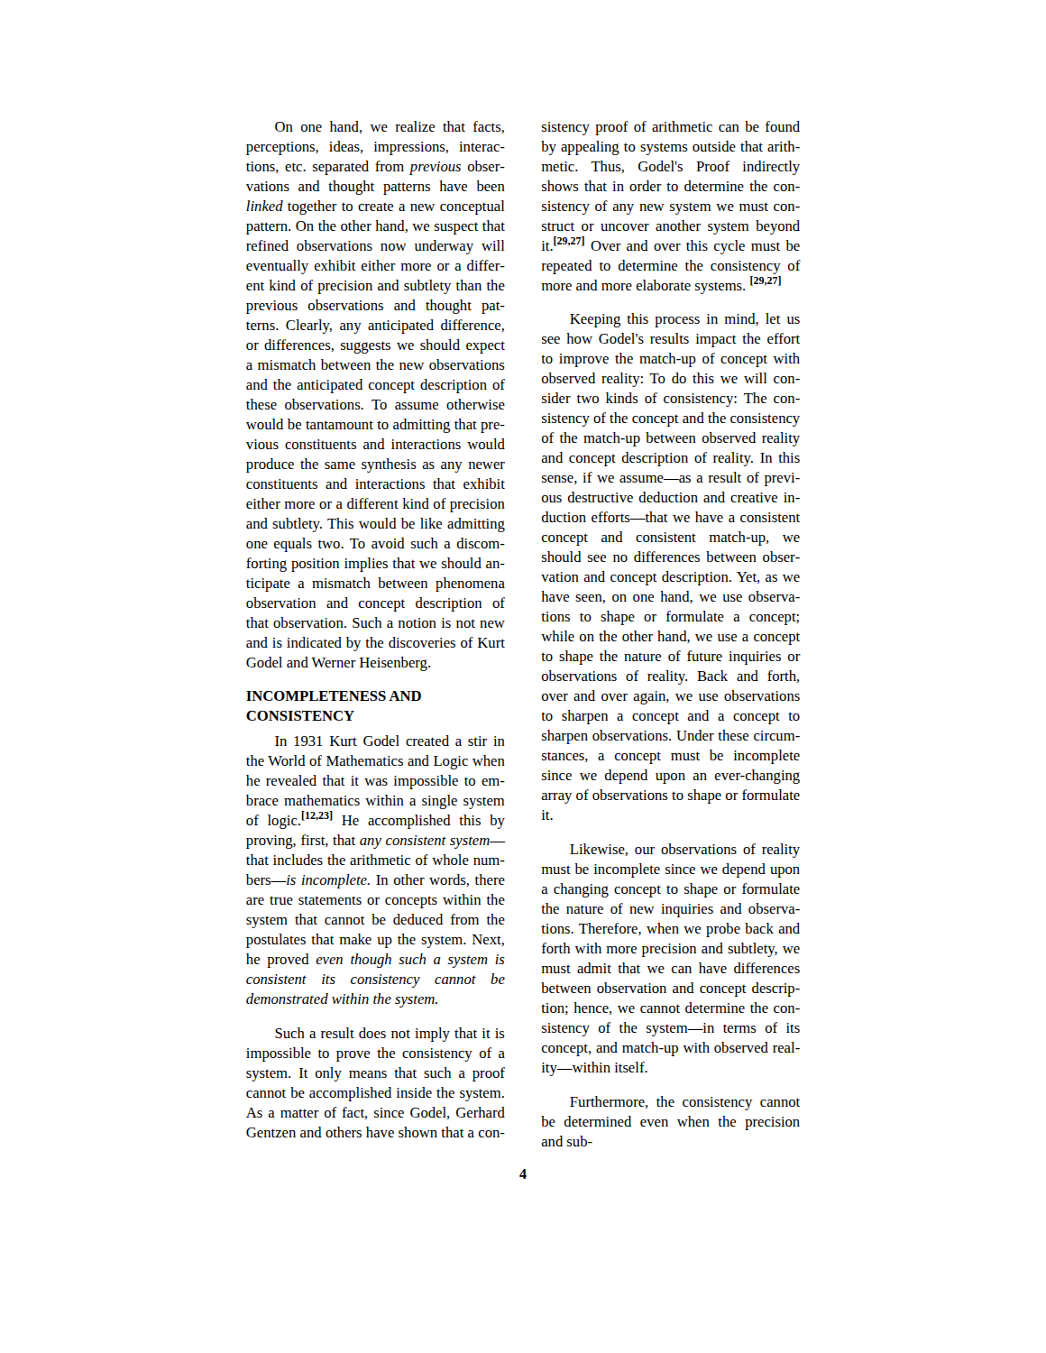On one hand, we realize that facts, perceptions, ideas, impressions, interactions, etc. separated from previous observations and thought patterns have been linked together to create a new conceptual pattern. On the other hand, we suspect that refined observations now underway will eventually exhibit either more or a different kind of precision and subtlety than the previous observations and thought patterns. Clearly, any anticipated difference, or differences, suggests we should expect a mismatch between the new observations and the anticipated concept description of these observations. To assume otherwise would be tantamount to admitting that previous constituents and interactions would produce the same synthesis as any newer constituents and interactions that exhibit either more or a different kind of precision and subtlety. This would be like admitting one equals two. To avoid such a discomforting position implies that we should anticipate a mismatch between phenomena observation and concept description of that observation. Such a notion is not new and is indicated by the discoveries of Kurt Godel and Werner Heisenberg.
INCOMPLETENESS AND CONSISTENCY
In 1931 Kurt Godel created a stir in the World of Mathematics and Logic when he revealed that it was impossible to embrace mathematics within a single system of logic.[12,23] He accomplished this by proving, first, that any consistent system—that includes the arithmetic of whole numbers—is incomplete. In other words, there are true statements or concepts within the system that cannot be deduced from the postulates that make up the system. Next, he proved even though such a system is consistent its consistency cannot be demonstrated within the system.
Such a result does not imply that it is impossible to prove the consistency of a system. It only means that such a proof cannot be accomplished inside the system. As a matter of fact, since Godel, Gerhard Gentzen and others have shown that a consistency proof of arithmetic can be found by appealing to systems outside that arithmetic. Thus, Godel's Proof indirectly shows that in order to determine the consistency of any new system we must construct or uncover another system beyond it.[29,27] Over and over this cycle must be repeated to determine the consistency of more and more elaborate systems. [29,27]
Keeping this process in mind, let us see how Godel's results impact the effort to improve the match-up of concept with observed reality: To do this we will consider two kinds of consistency: The consistency of the concept and the consistency of the match-up between observed reality and concept description of reality. In this sense, if we assume—as a result of previous destructive deduction and creative induction efforts—that we have a consistent concept and consistent match-up, we should see no differences between observation and concept description. Yet, as we have seen, on one hand, we use observations to shape or formulate a concept; while on the other hand, we use a concept to shape the nature of future inquiries or observations of reality. Back and forth, over and over again, we use observations to sharpen a concept and a concept to sharpen observations. Under these circumstances, a concept must be incomplete since we depend upon an ever-changing array of observations to shape or formulate it.
Likewise, our observations of reality must be incomplete since we depend upon a changing concept to shape or formulate the nature of new inquiries and observations. Therefore, when we probe back and forth with more precision and subtlety, we must admit that we can have differences between observation and concept description; hence, we cannot determine the consistency of the system—in terms of its concept, and match-up with observed reality—within itself.
Furthermore, the consistency cannot be determined even when the precision and sub-
4